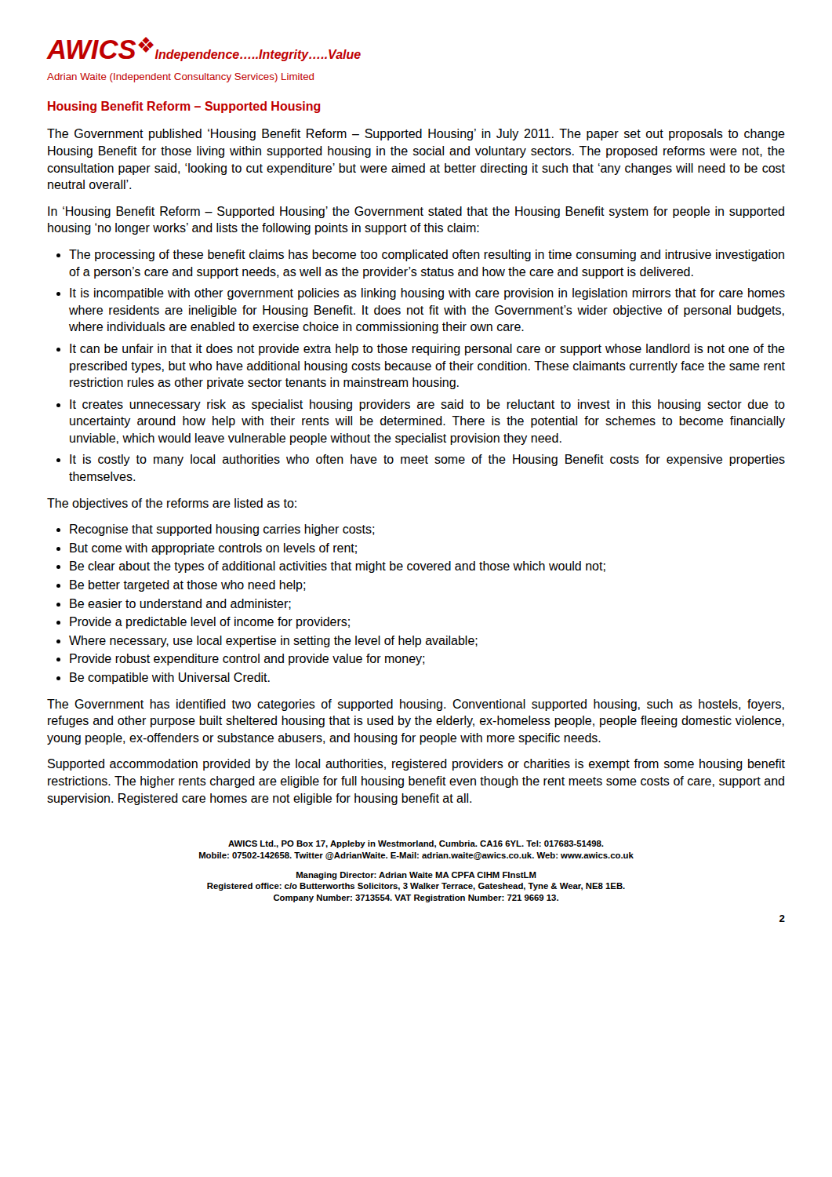AWICS❖Independence…..Integrity…..Value
Adrian Waite (Independent Consultancy Services) Limited
Housing Benefit Reform – Supported Housing
The Government published ‘Housing Benefit Reform – Supported Housing’ in July 2011. The paper set out proposals to change Housing Benefit for those living within supported housing in the social and voluntary sectors. The proposed reforms were not, the consultation paper said, ‘looking to cut expenditure’ but were aimed at better directing it such that ‘any changes will need to be cost neutral overall’.
In ‘Housing Benefit Reform – Supported Housing’ the Government stated that the Housing Benefit system for people in supported housing ‘no longer works’ and lists the following points in support of this claim:
The processing of these benefit claims has become too complicated often resulting in time consuming and intrusive investigation of a person’s care and support needs, as well as the provider’s status and how the care and support is delivered.
It is incompatible with other government policies as linking housing with care provision in legislation mirrors that for care homes where residents are ineligible for Housing Benefit. It does not fit with the Government’s wider objective of personal budgets, where individuals are enabled to exercise choice in commissioning their own care.
It can be unfair in that it does not provide extra help to those requiring personal care or support whose landlord is not one of the prescribed types, but who have additional housing costs because of their condition. These claimants currently face the same rent restriction rules as other private sector tenants in mainstream housing.
It creates unnecessary risk as specialist housing providers are said to be reluctant to invest in this housing sector due to uncertainty around how help with their rents will be determined. There is the potential for schemes to become financially unviable, which would leave vulnerable people without the specialist provision they need.
It is costly to many local authorities who often have to meet some of the Housing Benefit costs for expensive properties themselves.
The objectives of the reforms are listed as to:
Recognise that supported housing carries higher costs;
But come with appropriate controls on levels of rent;
Be clear about the types of additional activities that might be covered and those which would not;
Be better targeted at those who need help;
Be easier to understand and administer;
Provide a predictable level of income for providers;
Where necessary, use local expertise in setting the level of help available;
Provide robust expenditure control and provide value for money;
Be compatible with Universal Credit.
The Government has identified two categories of supported housing. Conventional supported housing, such as hostels, foyers, refuges and other purpose built sheltered housing that is used by the elderly, ex-homeless people, people fleeing domestic violence, young people, ex-offenders or substance abusers, and housing for people with more specific needs.
Supported accommodation provided by the local authorities, registered providers or charities is exempt from some housing benefit restrictions. The higher rents charged are eligible for full housing benefit even though the rent meets some costs of care, support and supervision. Registered care homes are not eligible for housing benefit at all.
AWICS Ltd., PO Box 17, Appleby in Westmorland, Cumbria. CA16 6YL. Tel: 017683-51498.
Mobile: 07502-142658. Twitter @AdrianWaite. E-Mail: adrian.waite@awics.co.uk. Web: www.awics.co.uk
Managing Director: Adrian Waite MA CPFA CIHM FInstLM
Registered office: c/o Butterworths Solicitors, 3 Walker Terrace, Gateshead, Tyne & Wear, NE8 1EB.
Company Number: 3713554. VAT Registration Number: 721 9669 13.
2